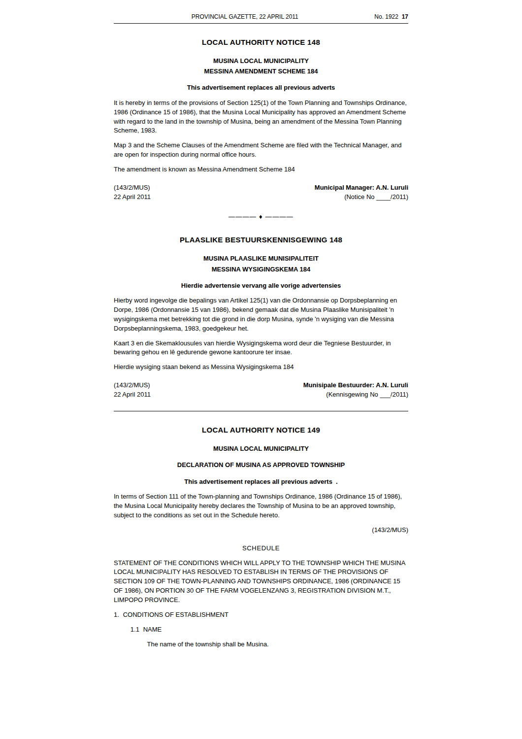PROVINCIAL GAZETTE, 22 APRIL 2011
No. 1922 17
LOCAL AUTHORITY NOTICE 148
MUSINA LOCAL MUNICIPALITY
MESSINA AMENDMENT SCHEME 184
This advertisement replaces all previous adverts
It is hereby in terms of the provisions of Section 125(1) of the Town Planning and Townships Ordinance, 1986 (Ordinance 15 of 1986), that the Musina Local Municipality has approved an Amendment Scheme with regard to the land in the township of Musina, being an amendment of the Messina Town Planning Scheme, 1983.
Map 3 and the Scheme Clauses of the Amendment Scheme are filed with the Technical Manager, and are open for inspection during normal office hours.
The amendment is known as Messina Amendment Scheme 184
(143/2/MUS)
22 April 2011
Municipal Manager: A.N. Luruli
(Notice No ____/2011)
———— ♦ ————
PLAASLIKE BESTUURSKENNISGEWING 148
MUSINA PLAASLIKE MUNISIPALITEIT
MESSINA WYSIGINGSKEMA 184
Hierdie advertensie vervang alle vorige advertensies
Hierby word ingevolge die bepalings van Artikel 125(1) van die Ordonnansie op Dorpsbeplanning en Dorpe, 1986 (Ordonnansie 15 van 1986), bekend gemaak dat die Musina Plaaslike Munisipaliteit 'n wysigingskema met betrekking tot die grond in die dorp Musina, synde 'n wysiging van die Messina Dorpsbeplanningskema, 1983, goedgekeur het.
Kaart 3 en die Skemaklousules van hierdie Wysigingskema word deur die Tegniese Bestuurder, in bewaring gehou en lê gedurende gewone kantoorure ter insae.
Hierdie wysiging staan bekend as Messina Wysigingskema 184
(143/2/MUS)
22 April 2011
Munisipale Bestuurder: A.N. Luruli
(Kennisgewing No ___/2011)
LOCAL AUTHORITY NOTICE 149
MUSINA LOCAL MUNICIPALITY
DECLARATION OF MUSINA AS APPROVED TOWNSHIP
This advertisement replaces all previous adverts .
In terms of Section 111 of the Town-planning and Townships Ordinance, 1986 (Ordinance 15 of 1986), the Musina Local Municipality hereby declares the Township of Musina to be an approved township, subject to the conditions as set out in the Schedule hereto.
(143/2/MUS)
SCHEDULE
STATEMENT OF THE CONDITIONS WHICH WILL APPLY TO THE TOWNSHIP WHICH THE MUSINA LOCAL MUNICIPALITY HAS RESOLVED TO ESTABLISH IN TERMS OF THE PROVISIONS OF SECTION 109 OF THE TOWN-PLANNING AND TOWNSHIPS ORDINANCE, 1986 (ORDINANCE 15 OF 1986), ON PORTION 30 OF THE FARM VOGELENZANG 3, REGISTRATION DIVISION M.T., LIMPOPO PROVINCE.
1. CONDITIONS OF ESTABLISHMENT
1.1 NAME
The name of the township shall be Musina.